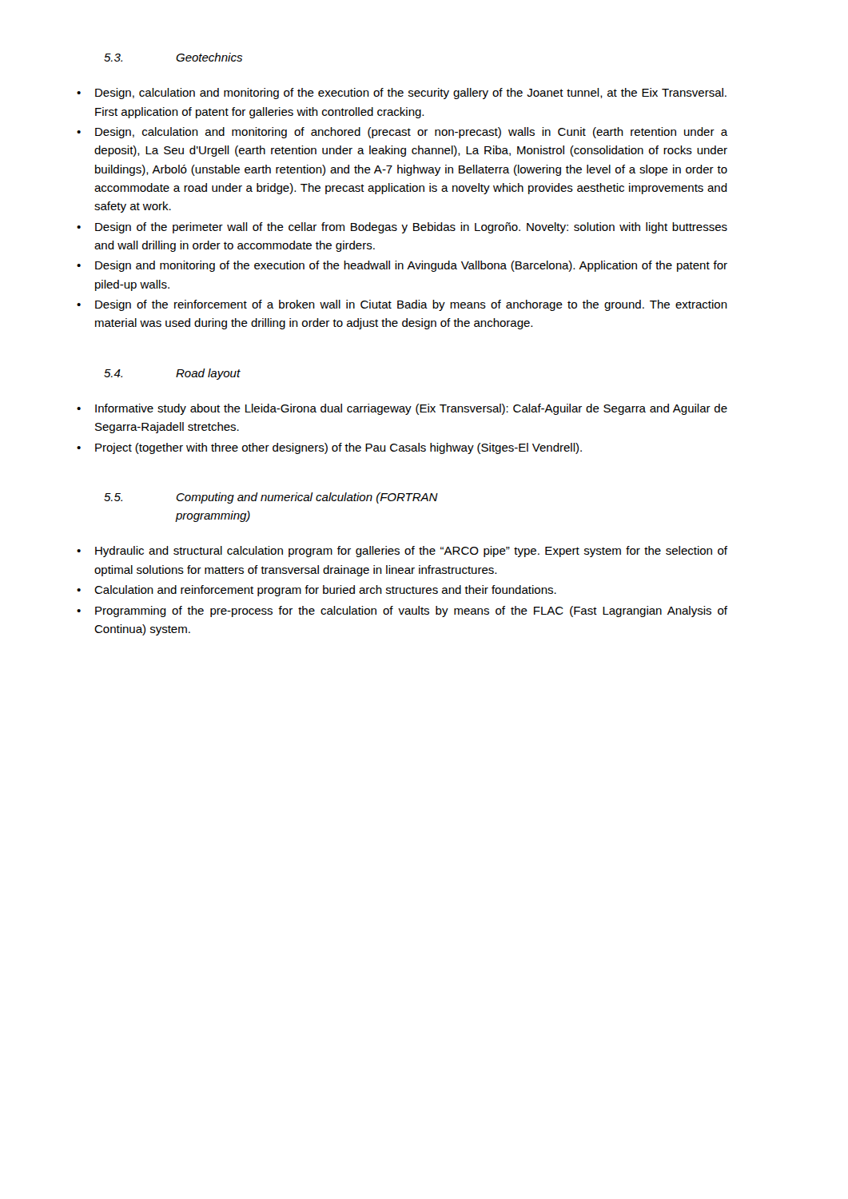5.3. Geotechnics
Design, calculation and monitoring of the execution of the security gallery of the Joanet tunnel, at the Eix Transversal. First application of patent for galleries with controlled cracking.
Design, calculation and monitoring of anchored (precast or non-precast) walls in Cunit (earth retention under a deposit), La Seu d'Urgell (earth retention under a leaking channel), La Riba, Monistrol (consolidation of rocks under buildings), Arboló (unstable earth retention) and the A-7 highway in Bellaterra (lowering the level of a slope in order to accommodate a road under a bridge). The precast application is a novelty which provides aesthetic improvements and safety at work.
Design of the perimeter wall of the cellar from Bodegas y Bebidas in Logroño. Novelty: solution with light buttresses and wall drilling in order to accommodate the girders.
Design and monitoring of the execution of the headwall in Avinguda Vallbona (Barcelona). Application of the patent for piled-up walls.
Design of the reinforcement of a broken wall in Ciutat Badia by means of anchorage to the ground. The extraction material was used during the drilling in order to adjust the design of the anchorage.
5.4. Road layout
Informative study about the Lleida-Girona dual carriageway (Eix Transversal): Calaf-Aguilar de Segarra and Aguilar de Segarra-Rajadell stretches.
Project (together with three other designers) of the Pau Casals highway (Sitges-El Vendrell).
5.5. Computing and numerical calculation (FORTRAN
programming)
Hydraulic and structural calculation program for galleries of the “ARCO pipe” type. Expert system for the selection of optimal solutions for matters of transversal drainage in linear infrastructures.
Calculation and reinforcement program for buried arch structures and their foundations.
Programming of the pre-process for the calculation of vaults by means of the FLAC (Fast Lagrangian Analysis of Continua) system.